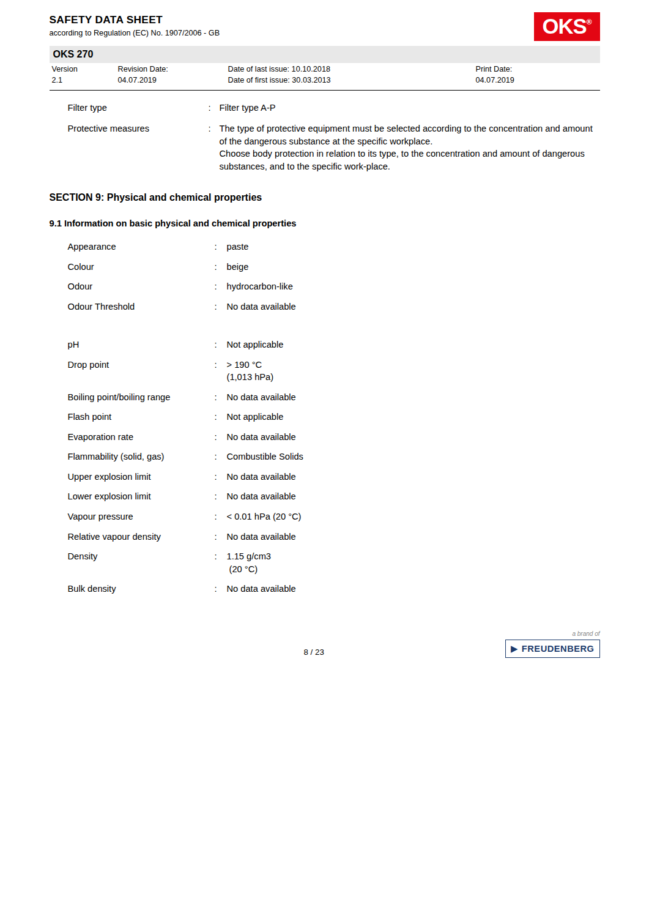SAFETY DATA SHEET
according to Regulation (EC) No. 1907/2006 - GB
OKS®
OKS 270
| Version 2.1 | Revision Date: 04.07.2019 | Date of last issue: 10.10.2018 Date of first issue: 30.03.2013 | Print Date: 04.07.2019 |
Filter type
:
Filter type A-P
Protective measures
:
The type of protective equipment must be selected according to the concentration and amount of the dangerous substance at the specific workplace.
Choose body protection in relation to its type, to the concentration and amount of dangerous substances, and to the specific work-place.
SECTION 9: Physical and chemical properties
9.1 Information on basic physical and chemical properties
| Appearance | : | paste |
| Colour | : | beige |
| Odour | : | hydrocarbon-like |
| Odour Threshold | : | No data available |
| pH | : | Not applicable |
| Drop point | : | > 190 °C (1,013 hPa) |
| Boiling point/boiling range | : | No data available |
| Flash point | : | Not applicable |
| Evaporation rate | : | No data available |
| Flammability (solid, gas) | : | Combustible Solids |
| Upper explosion limit | : | No data available |
| Lower explosion limit | : | No data available |
| Vapour pressure | : | < 0.01 hPa (20 °C) |
| Relative vapour density | : | No data available |
| Density | : | 1.15 g/cm3 (20 °C) |
| Bulk density | : | No data available |
8 / 23
a brand of
▶ FREUDENBERG